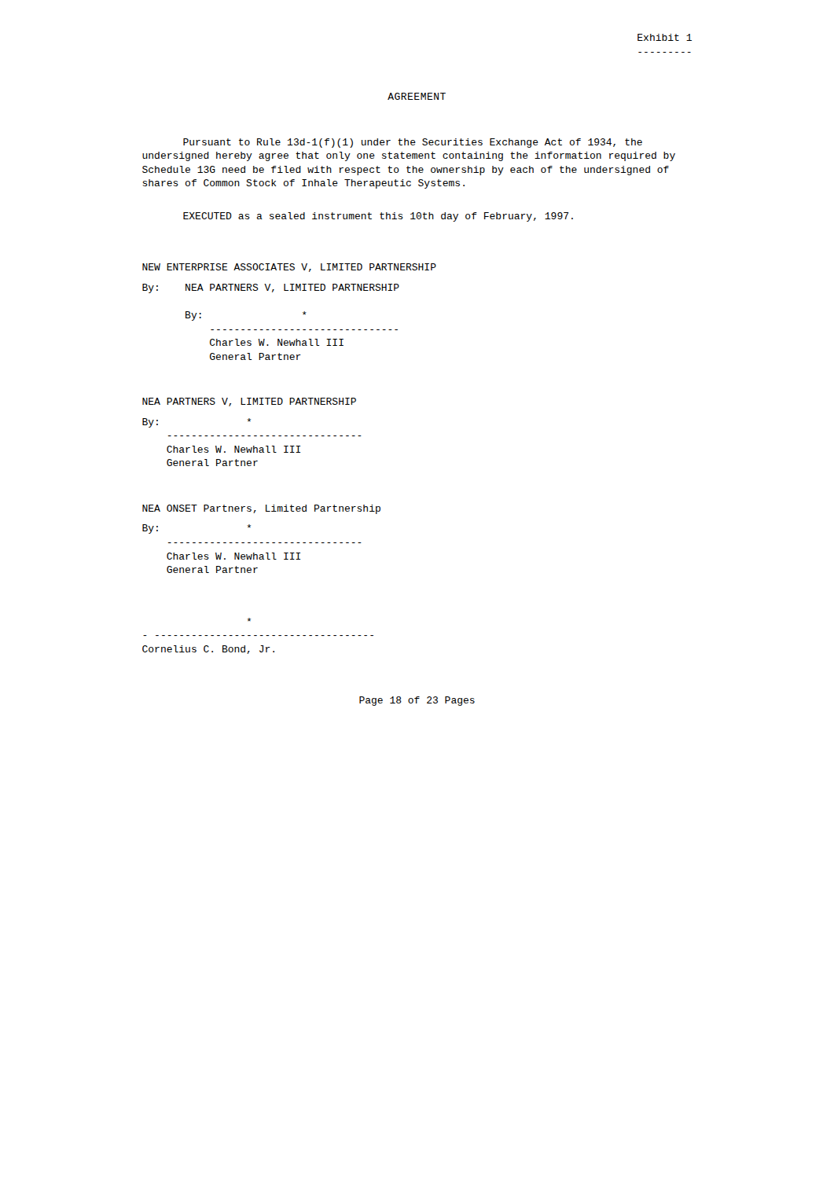Exhibit 1
---------
AGREEMENT
Pursuant to Rule 13d-1(f)(1) under the Securities Exchange Act of 1934, the undersigned hereby agree that only one statement containing the information required by Schedule 13G need be filed with respect to the ownership by each of the undersigned of shares of Common Stock of Inhale Therapeutic Systems.
EXECUTED as a sealed instrument this 10th day of February, 1997.
NEW ENTERPRISE ASSOCIATES V, LIMITED PARTNERSHIP
By:    NEA PARTNERS V, LIMITED PARTNERSHIP

       By:                *
           -------------------------------
           Charles W. Newhall III
           General Partner
NEA PARTNERS V, LIMITED PARTNERSHIP
By:              *
    --------------------------------
    Charles W. Newhall III
    General Partner
NEA ONSET Partners, Limited Partnership
By:              *
    --------------------------------
    Charles W. Newhall III
    General Partner
                 *
- ------------------------------------
Cornelius C. Bond, Jr.
Page 18 of 23 Pages